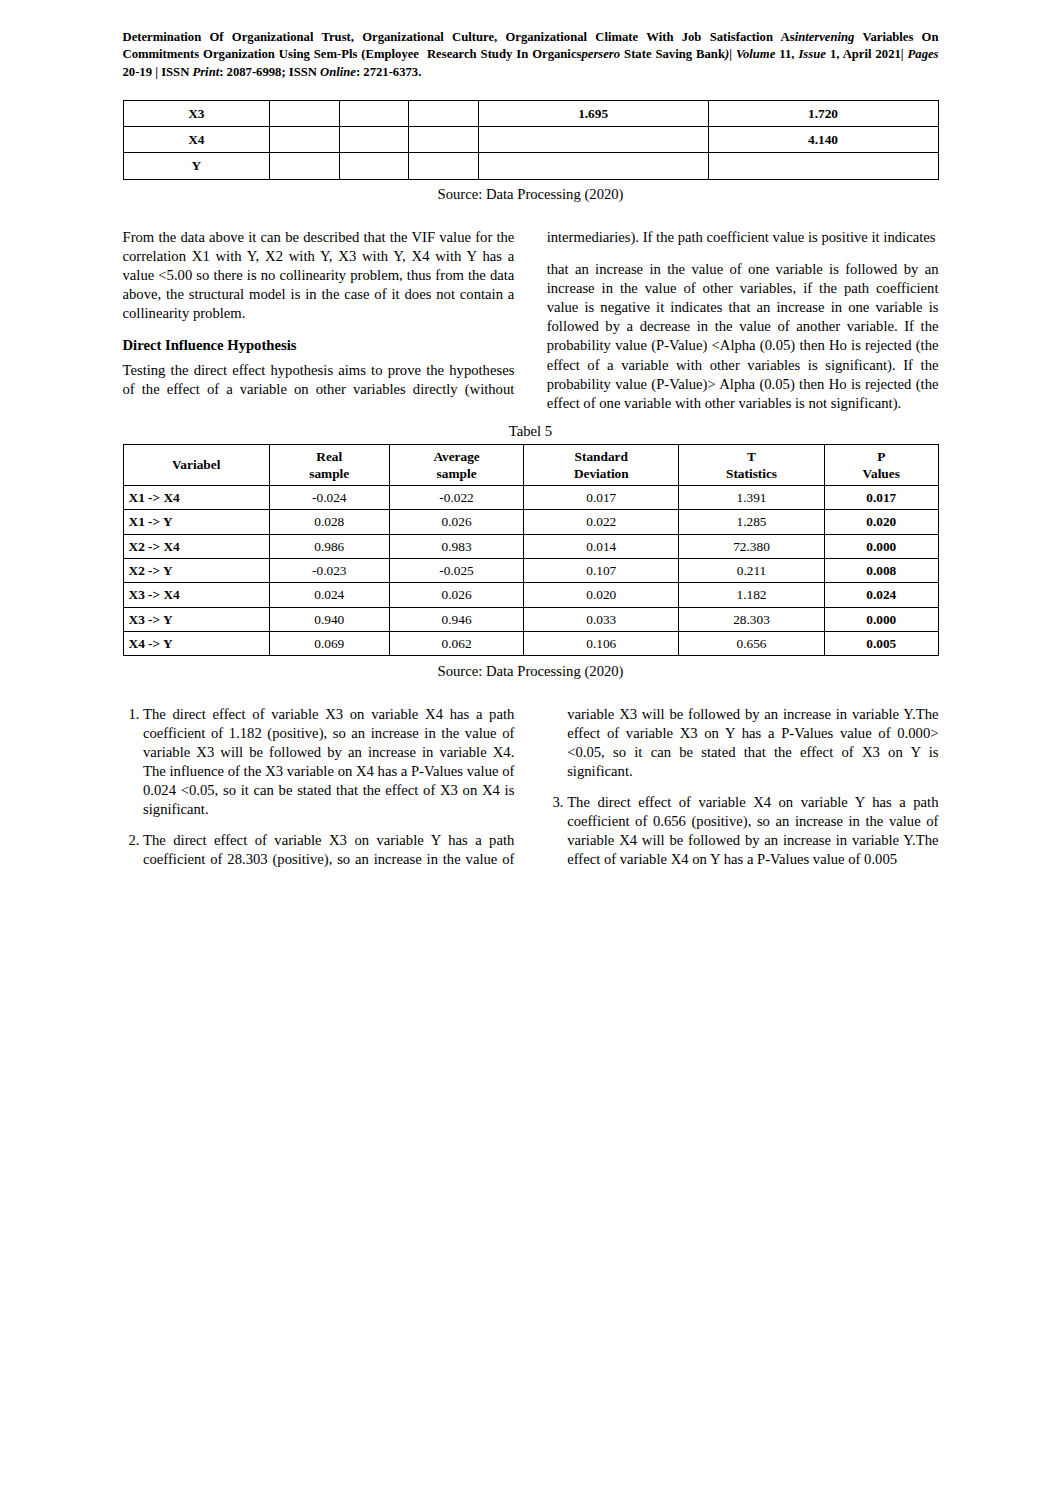Determination Of Organizational Trust, Organizational Culture, Organizational Climate With Job Satisfaction Asintervening Variables On Commitments Organization Using Sem-Pls (Employee Research Study In Organicspersero State Saving Bank)| Volume 11, Issue 1, April 2021| Pages 20-19 | ISSN Print: 2087-6998; ISSN Online: 2721-6373.
| X3 | | | | 1.695 | 1.720 |
| X4 | | | | | 4.140 |
| Y | | | | | |
Source: Data Processing (2020)
From the data above it can be described that the VIF value for the correlation X1 with Y, X2 with Y, X3 with Y, X4 with Y has a value <5.00 so there is no collinearity problem, thus from the data above, the structural model is in the case of it does not contain a collinearity problem.
Direct Influence Hypothesis
Testing the direct effect hypothesis aims to prove the hypotheses of the effect of a variable on other variables directly (without intermediaries). If the path coefficient value is positive it indicates
that an increase in the value of one variable is followed by an increase in the value of other variables, if the path coefficient value is negative it indicates that an increase in one variable is followed by a decrease in the value of another variable. If the probability value (P-Value) <Alpha (0.05) then Ho is rejected (the effect of a variable with other variables is significant). If the probability value (P-Value)> Alpha (0.05) then Ho is rejected (the effect of one variable with other variables is not significant).
Tabel 5
| Variabel | Real sample | Average sample | Standard Deviation | T Statistics | P Values |
| --- | --- | --- | --- | --- | --- |
| X1 -> X4 | -0.024 | -0.022 | 0.017 | 1.391 | 0.017 |
| X1 -> Y | 0.028 | 0.026 | 0.022 | 1.285 | 0.020 |
| X2 -> X4 | 0.986 | 0.983 | 0.014 | 72.380 | 0.000 |
| X2 -> Y | -0.023 | -0.025 | 0.107 | 0.211 | 0.008 |
| X3 -> X4 | 0.024 | 0.026 | 0.020 | 1.182 | 0.024 |
| X3 -> Y | 0.940 | 0.946 | 0.033 | 28.303 | 0.000 |
| X4 -> Y | 0.069 | 0.062 | 0.106 | 0.656 | 0.005 |
Source: Data Processing (2020)
The direct effect of variable X3 on variable X4 has a path coefficient of 1.182 (positive), so an increase in the value of variable X3 will be followed by an increase in variable X4. The influence of the X3 variable on X4 has a P-Values value of 0.024 <0.05, so it can be stated that the effect of X3 on X4 is significant.
The direct effect of variable X3 on variable Y has a path coefficient of 28.303 (positive), so an increase in the value of variable X3 will be followed by an increase in variable Y.The effect of variable X3 on Y has a P-Values value of 0.000> <0.05, so it can be stated that the effect of X3 on Y is significant.
The direct effect of variable X4 on variable Y has a path coefficient of 0.656 (positive), so an increase in the value of variable X4 will be followed by an increase in variable Y.The effect of variable X4 on Y has a P-Values value of 0.005